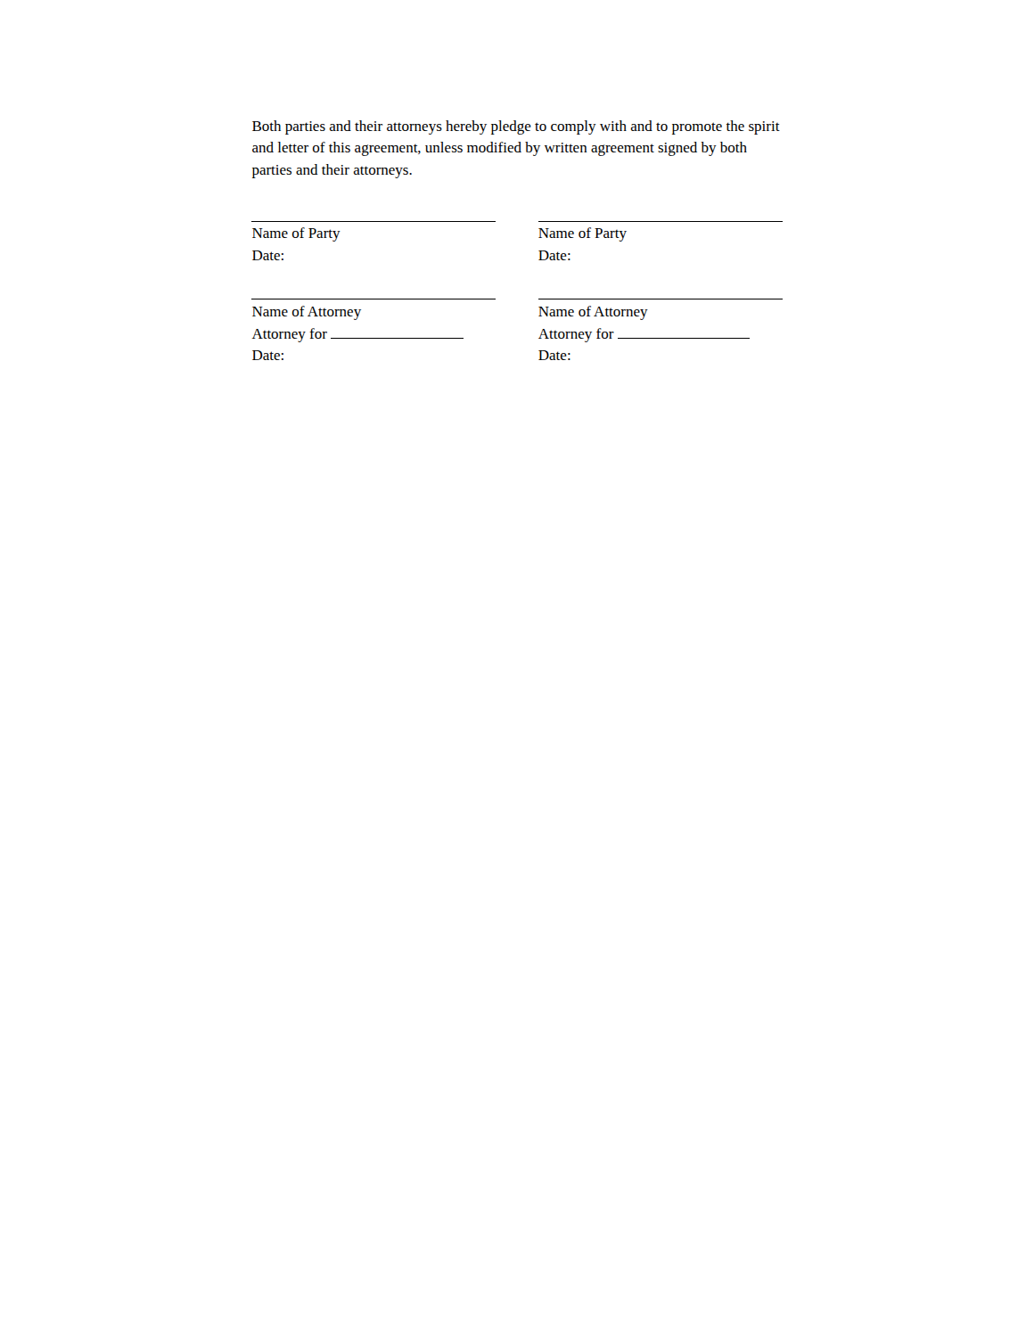Both parties and their attorneys hereby pledge to comply with and to promote the spirit and letter of this agreement, unless modified by written agreement signed by both parties and their attorneys.
| Name of Party Date: | | Name of Party Date: |
| Name of Attorney Attorney for Date: | | Name of Attorney Attorney for Date: |